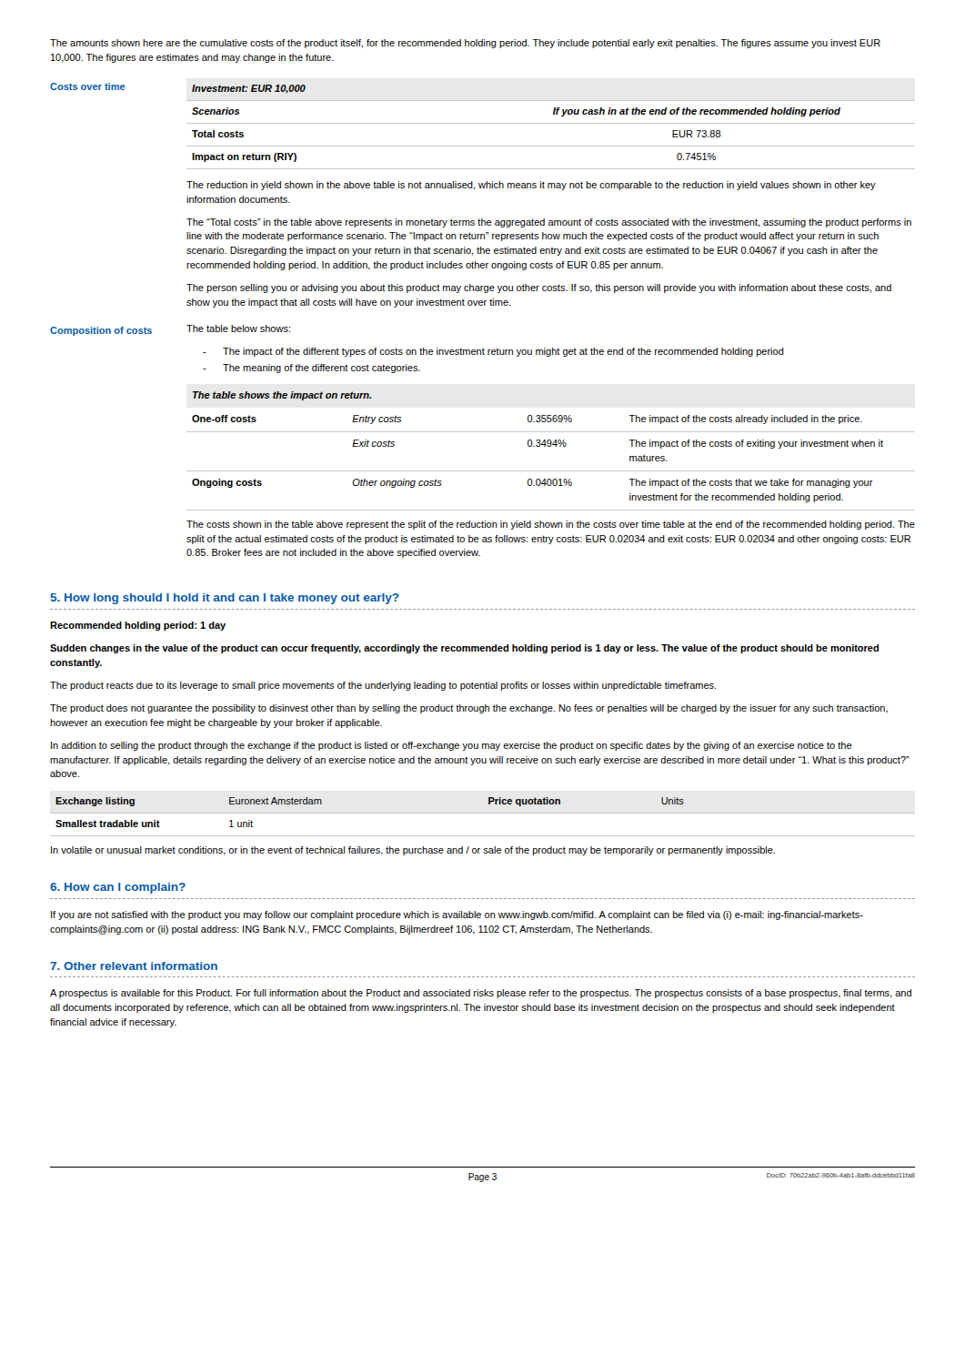The amounts shown here are the cumulative costs of the product itself, for the recommended holding period. They include potential early exit penalties. The figures assume you invest EUR 10,000. The figures are estimates and may change in the future.
Costs over time
| Investment: EUR 10,000 |
| Scenarios | If you cash in at the end of the recommended holding period |
| Total costs | EUR 73.88 |
| Impact on return (RIY) | 0.7451% |
The reduction in yield shown in the above table is not annualised, which means it may not be comparable to the reduction in yield values shown in other key information documents.
The “Total costs” in the table above represents in monetary terms the aggregated amount of costs associated with the investment, assuming the product performs in line with the moderate performance scenario. The “Impact on return” represents how much the expected costs of the product would affect your return in such scenario. Disregarding the impact on your return in that scenario, the estimated entry and exit costs are estimated to be EUR 0.04067 if you cash in after the recommended holding period. In addition, the product includes other ongoing costs of EUR 0.85 per annum.
The person selling you or advising you about this product may charge you other costs. If so, this person will provide you with information about these costs, and show you the impact that all costs will have on your investment over time.
Composition of costs
The table below shows:
- The impact of the different types of costs on the investment return you might get at the end of the recommended holding period
- The meaning of the different cost categories.
| The table shows the impact on return. |
| One-off costs | Entry costs | 0.35569% | The impact of the costs already included in the price. |
| | Exit costs | 0.3494% | The impact of the costs of exiting your investment when it matures. |
| Ongoing costs | Other ongoing costs | 0.04001% | The impact of the costs that we take for managing your investment for the recommended holding period. |
The costs shown in the table above represent the split of the reduction in yield shown in the costs over time table at the end of the recommended holding period. The split of the actual estimated costs of the product is estimated to be as follows: entry costs: EUR 0.02034 and exit costs: EUR 0.02034 and other ongoing costs: EUR 0.85. Broker fees are not included in the above specified overview.
5. How long should I hold it and can I take money out early?
Recommended holding period: 1 day
Sudden changes in the value of the product can occur frequently, accordingly the recommended holding period is 1 day or less. The value of the product should be monitored constantly.
The product reacts due to its leverage to small price movements of the underlying leading to potential profits or losses within unpredictable timeframes.
The product does not guarantee the possibility to disinvest other than by selling the product through the exchange. No fees or penalties will be charged by the issuer for any such transaction, however an execution fee might be chargeable by your broker if applicable.
In addition to selling the product through the exchange if the product is listed or off-exchange you may exercise the product on specific dates by the giving of an exercise notice to the manufacturer. If applicable, details regarding the delivery of an exercise notice and the amount you will receive on such early exercise are described in more detail under “1. What is this product?” above.
| Exchange listing | Euronext Amsterdam | Price quotation | Units |
| Smallest tradable unit | 1 unit | | |
In volatile or unusual market conditions, or in the event of technical failures, the purchase and / or sale of the product may be temporarily or permanently impossible.
6. How can I complain?
If you are not satisfied with the product you may follow our complaint procedure which is available on www.ingwb.com/mifid. A complaint can be filed via (i) e-mail: ing-financial-markets-complaints@ing.com or (ii) postal address: ING Bank N.V., FMCC Complaints, Bijlmerdreef 106, 1102 CT, Amsterdam, The Netherlands.
7. Other relevant information
A prospectus is available for this Product. For full information about the Product and associated risks please refer to the prospectus. The prospectus consists of a base prospectus, final terms, and all documents incorporated by reference, which can all be obtained from www.ingsprinters.nl. The investor should base its investment decision on the prospectus and should seek independent financial advice if necessary.
Page 3
DocID: 70b22ab2-960b-4ab1-8afb-ddcebbd11fa8